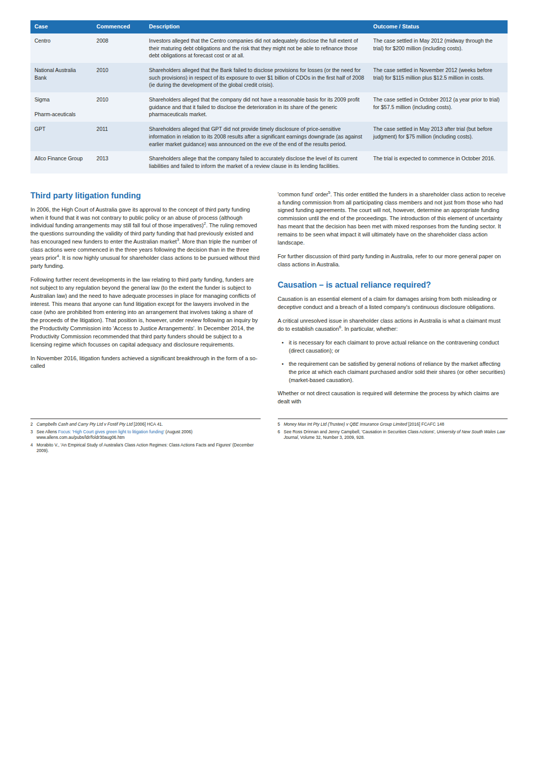| Case | Commenced | Description | Outcome / Status |
| --- | --- | --- | --- |
| Centro | 2008 | Investors alleged that the Centro companies did not adequately disclose the full extent of their maturing debt obligations and the risk that they might not be able to refinance those debt obligations at forecast cost or at all. | The case settled in May 2012 (midway through the trial) for $200 million (including costs). |
| National Australia Bank | 2010 | Shareholders alleged that the Bank failed to disclose provisions for losses (or the need for such provisions) in respect of its exposure to over $1 billion of CDOs in the first half of 2008 (ie during the development of the global credit crisis). | The case settled in November 2012 (weeks before trial) for $115 million plus $12.5 million in costs. |
| Sigma Pharm-aceuticals | 2010 | Shareholders alleged that the company did not have a reasonable basis for its 2009 profit guidance and that it failed to disclose the deterioration in its share of the generic pharmaceuticals market. | The case settled in October 2012 (a year prior to trial) for $57.5 million (including costs). |
| GPT | 2011 | Shareholders alleged that GPT did not provide timely disclosure of price-sensitive information in relation to its 2008 results after a significant earnings downgrade (as against earlier market guidance) was announced on the eve of the end of the results period. | The case settled in May 2013 after trial (but before judgment) for $75 million (including costs). |
| Allco Finance Group | 2013 | Shareholders allege that the company failed to accurately disclose the level of its current liabilities and failed to inform the market of a review clause in its lending facilities. | The trial is expected to commence in October 2016. |
Third party litigation funding
In 2006, the High Court of Australia gave its approval to the concept of third party funding when it found that it was not contrary to public policy or an abuse of process (although individual funding arrangements may still fall foul of those imperatives)2. The ruling removed the questions surrounding the validity of third party funding that had previously existed and has encouraged new funders to enter the Australian market3. More than triple the number of class actions were commenced in the three years following the decision than in the three years prior4. It is now highly unusual for shareholder class actions to be pursued without third party funding.
Following further recent developments in the law relating to third party funding, funders are not subject to any regulation beyond the general law (to the extent the funder is subject to Australian law) and the need to have adequate processes in place for managing conflicts of interest. This means that anyone can fund litigation except for the lawyers involved in the case (who are prohibited from entering into an arrangement that involves taking a share of the proceeds of the litigation). That position is, however, under review following an inquiry by the Productivity Commission into 'Access to Justice Arrangements'. In December 2014, the Productivity Commission recommended that third party funders should be subject to a licensing regime which focusses on capital adequacy and disclosure requirements.
In November 2016, litigation funders achieved a significant breakthrough in the form of a so-called
'common fund' order5. This order entitled the funders in a shareholder class action to receive a funding commission from all participating class members and not just from those who had signed funding agreements. The court will not, however, determine an appropriate funding commission until the end of the proceedings. The introduction of this element of uncertainty has meant that the decision has been met with mixed responses from the funding sector. It remains to be seen what impact it will ultimately have on the shareholder class action landscape.
For further discussion of third party funding in Australia, refer to our more general paper on class actions in Australia.
Causation – is actual reliance required?
Causation is an essential element of a claim for damages arising from both misleading or deceptive conduct and a breach of a listed company's continuous disclosure obligations.
A critical unresolved issue in shareholder class actions in Australia is what a claimant must do to establish causation6. In particular, whether:
it is necessary for each claimant to prove actual reliance on the contravening conduct (direct causation); or
the requirement can be satisfied by general notions of reliance by the market affecting the price at which each claimant purchased and/or sold their shares (or other securities) (market-based causation).
Whether or not direct causation is required will determine the process by which claims are dealt with
Campbells Cash and Carry Pty Ltd v Fostif Pty Ltd [2006] HCA 41.
See Allens Focus: 'High Court gives green light to litigation funding' (August 2006) www.allens.com.au/pubs/ldr/foldr30aug06.htm
Morabito V., 'An Empirical Study of Australia's Class Action Regimes: Class Actions Facts and Figures' (December 2009).
Money Max Int Pty Ltd (Trustee) v QBE Insurance Group Limited [2016] FCAFC 148
See Ross Drinnan and Jenny Campbell, 'Causation in Securities Class Actions', University of New South Wales Law Journal, Volume 32, Number 3, 2009, 928.